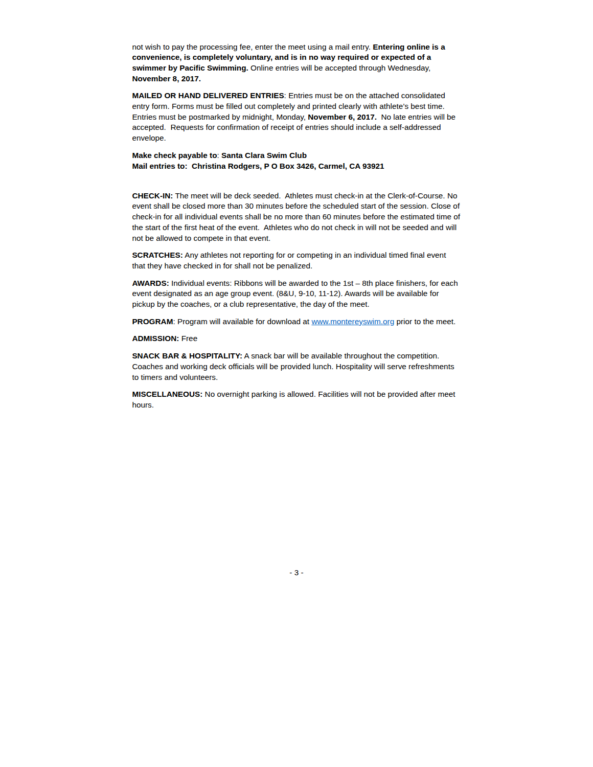not wish to pay the processing fee, enter the meet using a mail entry. Entering online is a convenience, is completely voluntary, and is in no way required or expected of a swimmer by Pacific Swimming. Online entries will be accepted through Wednesday, November 8, 2017.
MAILED OR HAND DELIVERED ENTRIES: Entries must be on the attached consolidated entry form. Forms must be filled out completely and printed clearly with athlete’s best time. Entries must be postmarked by midnight, Monday, November 6, 2017. No late entries will be accepted. Requests for confirmation of receipt of entries should include a self-addressed envelope.
Make check payable to: Santa Clara Swim Club
Mail entries to: Christina Rodgers, P O Box 3426, Carmel, CA 93921
CHECK-IN: The meet will be deck seeded. Athletes must check-in at the Clerk-of-Course. No event shall be closed more than 30 minutes before the scheduled start of the session. Close of check-in for all individual events shall be no more than 60 minutes before the estimated time of the start of the first heat of the event. Athletes who do not check in will not be seeded and will not be allowed to compete in that event.
SCRATCHES: Any athletes not reporting for or competing in an individual timed final event that they have checked in for shall not be penalized.
AWARDS: Individual events: Ribbons will be awarded to the 1st – 8th place finishers, for each event designated as an age group event. (8&U, 9-10, 11-12). Awards will be available for pickup by the coaches, or a club representative, the day of the meet.
PROGRAM: Program will available for download at www.montereyswim.org prior to the meet.
ADMISSION: Free
SNACK BAR & HOSPITALITY: A snack bar will be available throughout the competition. Coaches and working deck officials will be provided lunch. Hospitality will serve refreshments to timers and volunteers.
MISCELLANEOUS: No overnight parking is allowed. Facilities will not be provided after meet hours.
- 3 -